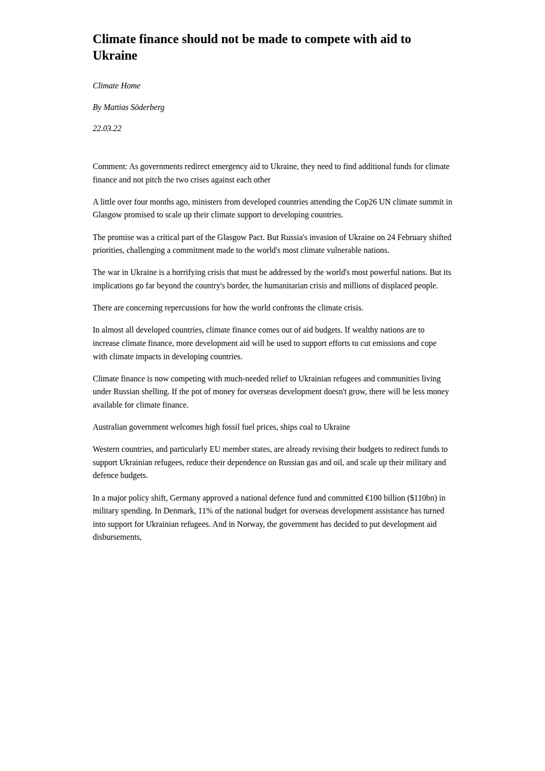Climate finance should not be made to compete with aid to Ukraine
Climate Home
By Mattias Söderberg
22.03.22
Comment: As governments redirect emergency aid to Ukraine, they need to find additional funds for climate finance and not pitch the two crises against each other
A little over four months ago, ministers from developed countries attending the Cop26 UN climate summit in Glasgow promised to scale up their climate support to developing countries.
The promise was a critical part of the Glasgow Pact. But Russia's invasion of Ukraine on 24 February shifted priorities, challenging a commitment made to the world's most climate vulnerable nations.
The war in Ukraine is a horrifying crisis that must be addressed by the world's most powerful nations. But its implications go far beyond the country's border, the humanitarian crisis and millions of displaced people.
There are concerning repercussions for how the world confronts the climate crisis.
In almost all developed countries, climate finance comes out of aid budgets. If wealthy nations are to increase climate finance, more development aid will be used to support efforts to cut emissions and cope with climate impacts in developing countries.
Climate finance is now competing with much-needed relief to Ukrainian refugees and communities living under Russian shelling. If the pot of money for overseas development doesn't grow, there will be less money available for climate finance.
Australian government welcomes high fossil fuel prices, ships coal to Ukraine
Western countries, and particularly EU member states, are already revising their budgets to redirect funds to support Ukrainian refugees, reduce their dependence on Russian gas and oil, and scale up their military and defence budgets.
In a major policy shift, Germany approved a national defence fund and committed €100 billion ($110bn) in military spending. In Denmark, 11% of the national budget for overseas development assistance has turned into support for Ukrainian refugees. And in Norway, the government has decided to put development aid disbursements,